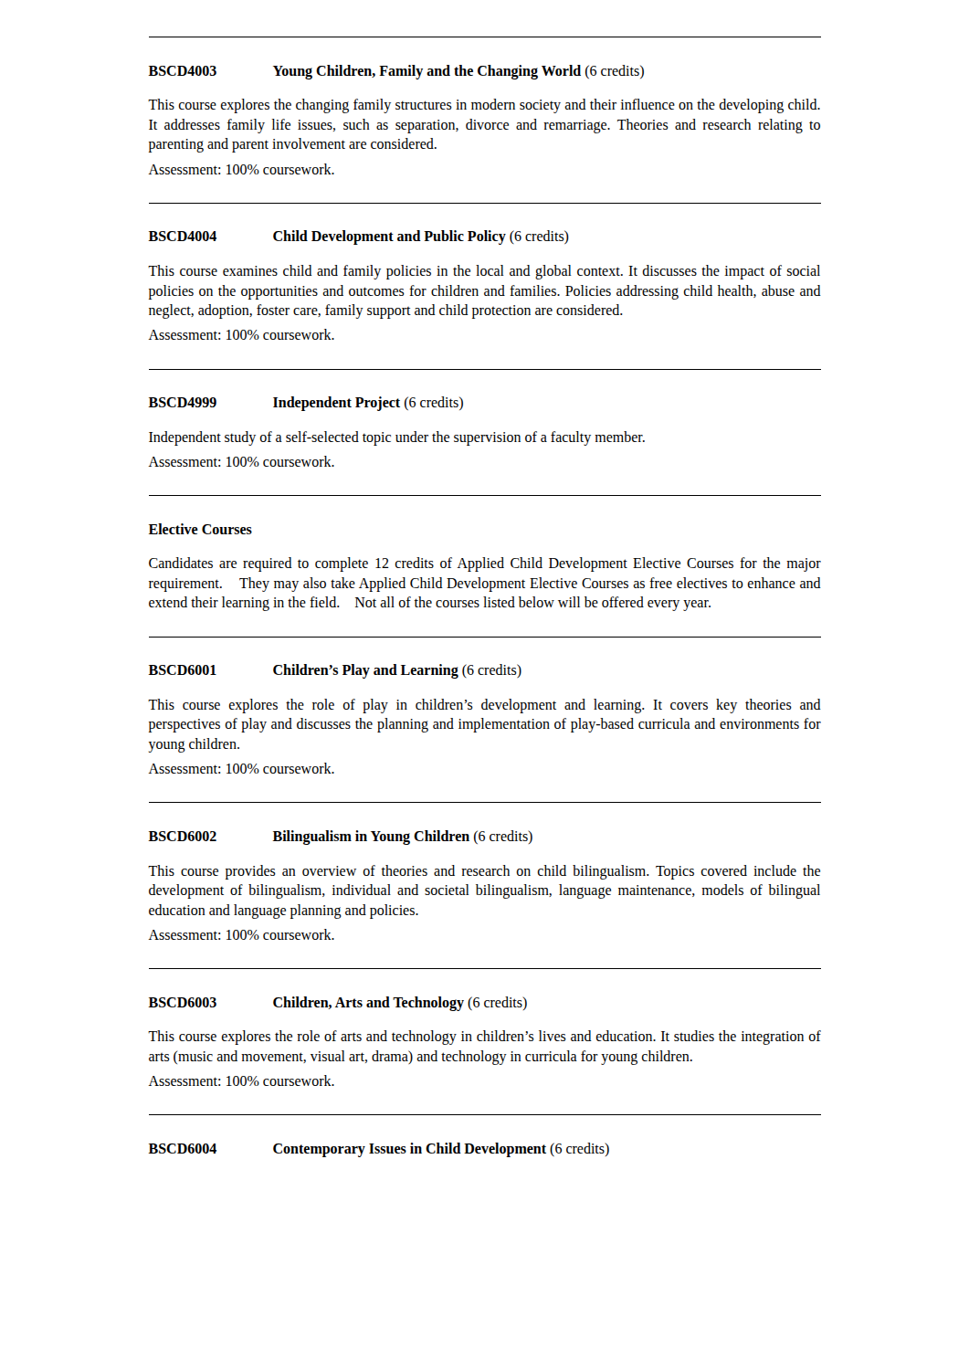BSCD4003 Young Children, Family and the Changing World (6 credits)
This course explores the changing family structures in modern society and their influence on the developing child. It addresses family life issues, such as separation, divorce and remarriage. Theories and research relating to parenting and parent involvement are considered.
Assessment: 100% coursework.
BSCD4004 Child Development and Public Policy (6 credits)
This course examines child and family policies in the local and global context. It discusses the impact of social policies on the opportunities and outcomes for children and families. Policies addressing child health, abuse and neglect, adoption, foster care, family support and child protection are considered.
Assessment: 100% coursework.
BSCD4999 Independent Project (6 credits)
Independent study of a self-selected topic under the supervision of a faculty member.
Assessment: 100% coursework.
Elective Courses
Candidates are required to complete 12 credits of Applied Child Development Elective Courses for the major requirement. They may also take Applied Child Development Elective Courses as free electives to enhance and extend their learning in the field. Not all of the courses listed below will be offered every year.
BSCD6001 Children’s Play and Learning (6 credits)
This course explores the role of play in children’s development and learning. It covers key theories and perspectives of play and discusses the planning and implementation of play-based curricula and environments for young children.
Assessment: 100% coursework.
BSCD6002 Bilingualism in Young Children (6 credits)
This course provides an overview of theories and research on child bilingualism. Topics covered include the development of bilingualism, individual and societal bilingualism, language maintenance, models of bilingual education and language planning and policies.
Assessment: 100% coursework.
BSCD6003 Children, Arts and Technology (6 credits)
This course explores the role of arts and technology in children’s lives and education. It studies the integration of arts (music and movement, visual art, drama) and technology in curricula for young children.
Assessment: 100% coursework.
BSCD6004 Contemporary Issues in Child Development (6 credits)